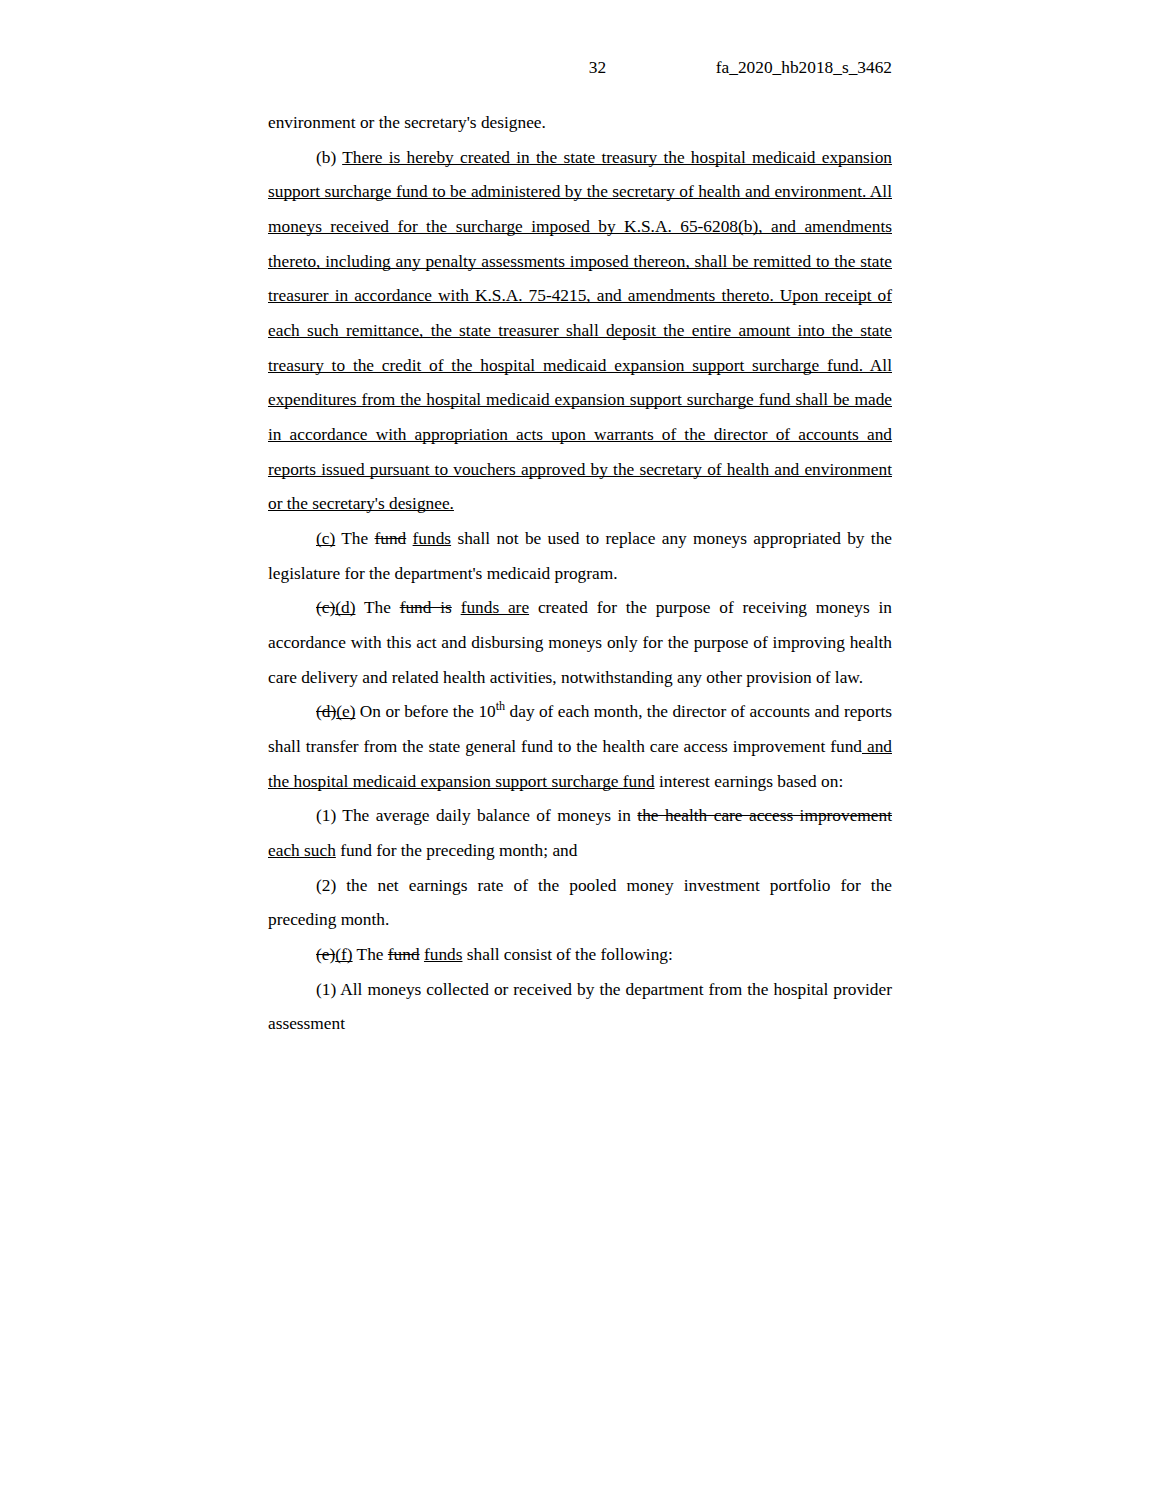32 fa_2020_hb2018_s_3462
environment or the secretary's designee.
(b) There is hereby created in the state treasury the hospital medicaid expansion support surcharge fund to be administered by the secretary of health and environment. All moneys received for the surcharge imposed by K.S.A. 65-6208(b), and amendments thereto, including any penalty assessments imposed thereon, shall be remitted to the state treasurer in accordance with K.S.A. 75-4215, and amendments thereto. Upon receipt of each such remittance, the state treasurer shall deposit the entire amount into the state treasury to the credit of the hospital medicaid expansion support surcharge fund. All expenditures from the hospital medicaid expansion support surcharge fund shall be made in accordance with appropriation acts upon warrants of the director of accounts and reports issued pursuant to vouchers approved by the secretary of health and environment or the secretary's designee.
(c) The fund funds shall not be used to replace any moneys appropriated by the legislature for the department's medicaid program.
(c)(d) The fund is funds are created for the purpose of receiving moneys in accordance with this act and disbursing moneys only for the purpose of improving health care delivery and related health activities, notwithstanding any other provision of law.
(d)(e) On or before the 10th day of each month, the director of accounts and reports shall transfer from the state general fund to the health care access improvement fund and the hospital medicaid expansion support surcharge fund interest earnings based on:
(1) The average daily balance of moneys in the health care access improvement each such fund for the preceding month; and
(2) the net earnings rate of the pooled money investment portfolio for the preceding month.
(e)(f) The fund funds shall consist of the following:
(1) All moneys collected or received by the department from the hospital provider assessment